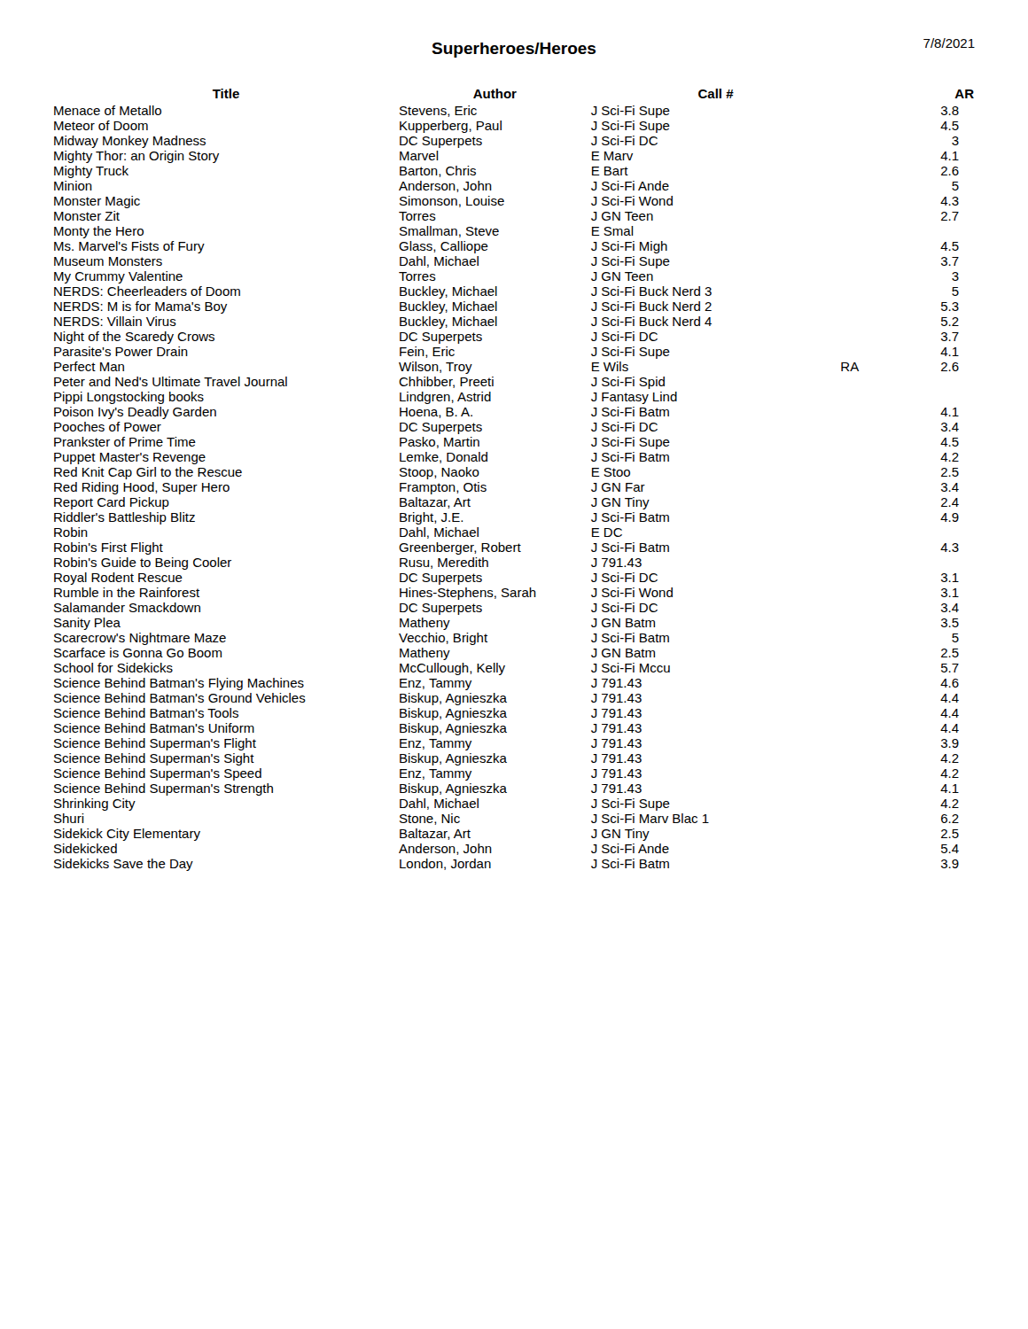7/8/2021
Superheroes/Heroes
| Title | Author | Call # | | AR |
| --- | --- | --- | --- | --- |
| Menace of Metallo | Stevens, Eric | J Sci-Fi Supe | | 3.8 |
| Meteor of Doom | Kupperberg, Paul | J Sci-Fi Supe | | 4.5 |
| Midway Monkey Madness | DC Superpets | J Sci-Fi DC | | 3 |
| Mighty Thor: an Origin Story | Marvel | E Marv | | 4.1 |
| Mighty Truck | Barton, Chris | E Bart | | 2.6 |
| Minion | Anderson, John | J Sci-Fi Ande | | 5 |
| Monster Magic | Simonson, Louise | J Sci-Fi Wond | | 4.3 |
| Monster Zit | Torres | J GN Teen | | 2.7 |
| Monty the Hero | Smallman, Steve | E Smal | | |
| Ms. Marvel's Fists of Fury | Glass, Calliope | J Sci-Fi Migh | | 4.5 |
| Museum Monsters | Dahl, Michael | J Sci-Fi Supe | | 3.7 |
| My Crummy Valentine | Torres | J GN Teen | | 3 |
| NERDS: Cheerleaders of Doom | Buckley, Michael | J Sci-Fi Buck Nerd 3 | | 5 |
| NERDS: M is for Mama's Boy | Buckley, Michael | J Sci-Fi Buck Nerd 2 | | 5.3 |
| NERDS: Villain Virus | Buckley, Michael | J Sci-Fi Buck Nerd 4 | | 5.2 |
| Night of the Scaredy Crows | DC Superpets | J Sci-Fi DC | | 3.7 |
| Parasite's Power Drain | Fein, Eric | J Sci-Fi Supe | | 4.1 |
| Perfect Man | Wilson, Troy | E Wils | RA | 2.6 |
| Peter and Ned's Ultimate Travel Journal | Chhibber, Preeti | J Sci-Fi Spid | | |
| Pippi Longstocking books | Lindgren, Astrid | J Fantasy Lind | | |
| Poison Ivy's Deadly Garden | Hoena, B. A. | J Sci-Fi Batm | | 4.1 |
| Pooches of Power | DC Superpets | J Sci-Fi DC | | 3.4 |
| Prankster of Prime Time | Pasko, Martin | J Sci-Fi Supe | | 4.5 |
| Puppet Master's Revenge | Lemke, Donald | J Sci-Fi Batm | | 4.2 |
| Red Knit Cap Girl to the Rescue | Stoop, Naoko | E Stoo | | 2.5 |
| Red Riding Hood, Super Hero | Frampton, Otis | J GN Far | | 3.4 |
| Report Card Pickup | Baltazar, Art | J GN Tiny | | 2.4 |
| Riddler's Battleship Blitz | Bright, J.E. | J Sci-Fi Batm | | 4.9 |
| Robin | Dahl, Michael | E DC | | |
| Robin's First Flight | Greenberger, Robert | J Sci-Fi Batm | | 4.3 |
| Robin's Guide to Being Cooler | Rusu, Meredith | J 791.43 | | |
| Royal Rodent Rescue | DC Superpets | J Sci-Fi DC | | 3.1 |
| Rumble in the Rainforest | Hines-Stephens, Sarah | J Sci-Fi Wond | | 3.1 |
| Salamander Smackdown | DC Superpets | J Sci-Fi DC | | 3.4 |
| Sanity Plea | Matheny | J GN Batm | | 3.5 |
| Scarecrow's Nightmare Maze | Vecchio, Bright | J Sci-Fi Batm | | 5 |
| Scarface is Gonna Go Boom | Matheny | J GN Batm | | 2.5 |
| School for Sidekicks | McCullough, Kelly | J Sci-Fi Mccu | | 5.7 |
| Science Behind Batman's Flying Machines | Enz, Tammy | J 791.43 | | 4.6 |
| Science Behind Batman's Ground Vehicles | Biskup, Agnieszka | J 791.43 | | 4.4 |
| Science Behind Batman's Tools | Biskup, Agnieszka | J 791.43 | | 4.4 |
| Science Behind Batman's Uniform | Biskup, Agnieszka | J 791.43 | | 4.4 |
| Science Behind Superman's Flight | Enz, Tammy | J 791.43 | | 3.9 |
| Science Behind Superman's Sight | Biskup, Agnieszka | J 791.43 | | 4.2 |
| Science Behind Superman's Speed | Enz, Tammy | J 791.43 | | 4.2 |
| Science Behind Superman's Strength | Biskup, Agnieszka | J 791.43 | | 4.1 |
| Shrinking City | Dahl, Michael | J Sci-Fi Supe | | 4.2 |
| Shuri | Stone, Nic | J Sci-Fi Marv Blac 1 | | 6.2 |
| Sidekick City Elementary | Baltazar, Art | J GN Tiny | | 2.5 |
| Sidekicked | Anderson, John | J Sci-Fi Ande | | 5.4 |
| Sidekicks Save the Day | London, Jordan | J Sci-Fi Batm | | 3.9 |